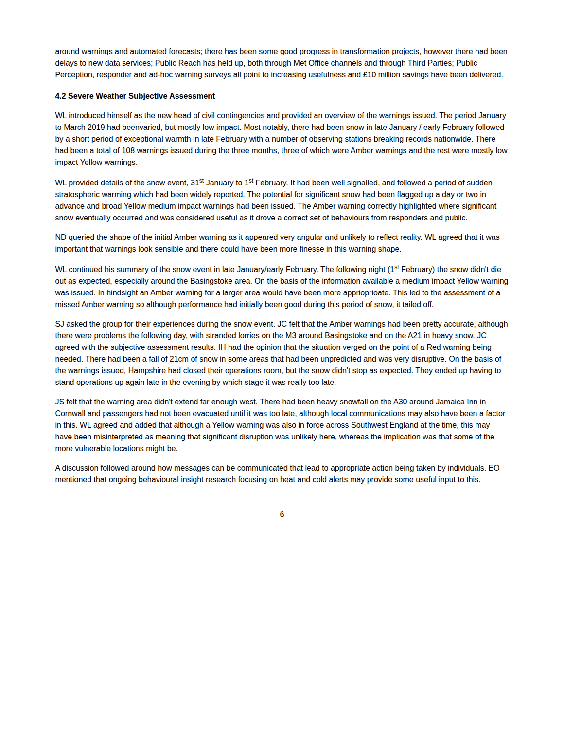around warnings and automated forecasts; there has been some good progress in transformation projects, however there had been delays to new data services; Public Reach has held up, both through Met Office channels and through Third Parties; Public Perception, responder and ad-hoc warning surveys all point to increasing usefulness and £10 million savings have been delivered.
4.2 Severe Weather Subjective Assessment
WL introduced himself as the new head of civil contingencies and provided an overview of the warnings issued. The period January to March 2019 had beenvaried, but mostly low impact. Most notably, there had been snow in late January / early February followed by a short period of exceptional warmth in late February with a number of observing stations breaking records nationwide. There had been a total of 108 warnings issued during the three months, three of which were Amber warnings and the rest were mostly low impact Yellow warnings.
WL provided details of the snow event, 31st January to 1st February. It had been well signalled, and followed a period of sudden stratospheric warming which had been widely reported. The potential for significant snow had been flagged up a day or two in advance and broad Yellow medium impact warnings had been issued. The Amber warning correctly highlighted where significant snow eventually occurred and was considered useful as it drove a correct set of behaviours from responders and public.
ND queried the shape of the initial Amber warning as it appeared very angular and unlikely to reflect reality. WL agreed that it was important that warnings look sensible and there could have been more finesse in this warning shape.
WL continued his summary of the snow event in late January/early February. The following night (1st February) the snow didn't die out as expected, especially around the Basingstoke area. On the basis of the information available a medium impact Yellow warning was issued. In hindsight an Amber warning for a larger area would have been more apprioprioate. This led to the assessment of a missed Amber warning so although performance had initially been good during this period of snow, it tailed off.
SJ asked the group for their experiences during the snow event. JC felt that the Amber warnings had been pretty accurate, although there were problems the following day, with stranded lorries on the M3 around Basingstoke and on the A21 in heavy snow. JC agreed with the subjective assessment results. IH had the opinion that the situation verged on the point of a Red warning being needed. There had been a fall of 21cm of snow in some areas that had been unpredicted and was very disruptive. On the basis of the warnings issued, Hampshire had closed their operations room, but the snow didn't stop as expected. They ended up having to stand operations up again late in the evening by which stage it was really too late.
JS felt that the warning area didn't extend far enough west. There had been heavy snowfall on the A30 around Jamaica Inn in Cornwall and passengers had not been evacuated until it was too late, although local communications may also have been a factor in this. WL agreed and added that although a Yellow warning was also in force across Southwest England at the time, this may have been misinterpreted as meaning that significant disruption was unlikely here, whereas the implication was that some of the more vulnerable locations might be.
A discussion followed around how messages can be communicated that lead to appropriate action being taken by individuals. EO mentioned that ongoing behavioural insight research focusing on heat and cold alerts may provide some useful input to this.
6